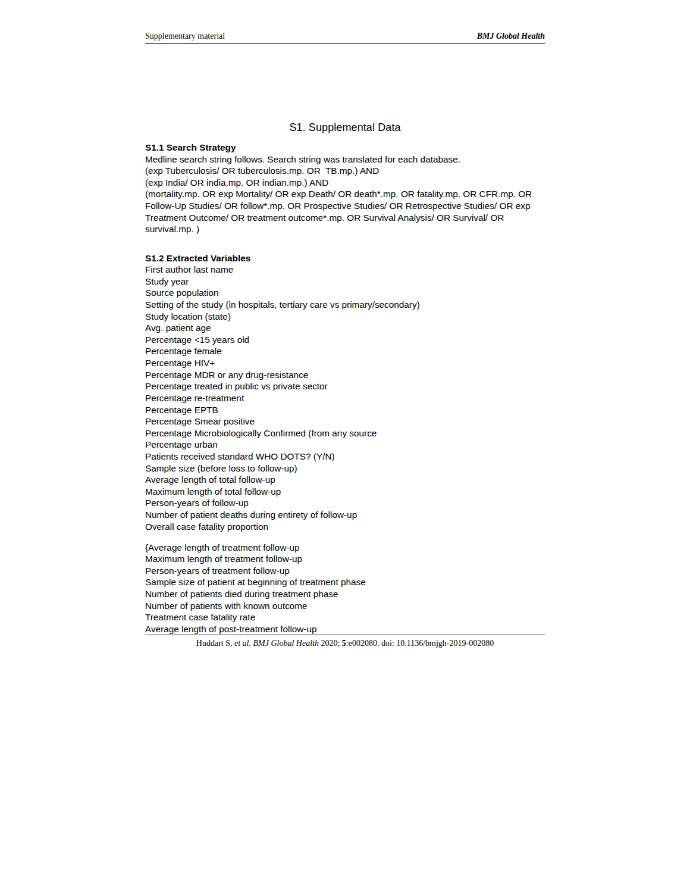Supplementary material
BMJ Global Health
S1. Supplemental Data
S1.1 Search Strategy
Medline search string follows. Search string was translated for each database.
(exp Tuberculosis/ OR tuberculosis.mp. OR TB.mp.) AND
(exp India/ OR india.mp. OR indian.mp.) AND
(mortality.mp. OR exp Mortality/ OR exp Death/ OR death*.mp. OR fatality.mp. OR CFR.mp. OR
Follow-Up Studies/ OR follow*.mp. OR Prospective Studies/ OR Retrospective Studies/ OR exp
Treatment Outcome/ OR treatment outcome*.mp. OR Survival Analysis/ OR Survival/ OR
survival.mp. )
S1.2 Extracted Variables
First author last name
Study year
Source population
Setting of the study (in hospitals, tertiary care vs primary/secondary)
Study location (state)
Avg. patient age
Percentage <15 years old
Percentage female
Percentage HIV+
Percentage MDR or any drug-resistance
Percentage treated in public vs private sector
Percentage re-treatment
Percentage EPTB
Percentage Smear positive
Percentage Microbiologically Confirmed (from any source
Percentage urban
Patients received standard WHO DOTS? (Y/N)
Sample size (before loss to follow-up)
Average length of total follow-up
Maximum length of total follow-up
Person-years of follow-up
Number of patient deaths during entirety of follow-up
Overall case fatality proportion
{Average length of treatment follow-up
Maximum length of treatment follow-up
Person-years of treatment follow-up
Sample size of patient at beginning of treatment phase
Number of patients died during treatment phase
Number of patients with known outcome
Treatment case fatality rate
Average length of post-treatment follow-up
Huddart S, et al. BMJ Global Health 2020; 5:e002080. doi: 10.1136/bmjgh-2019-002080